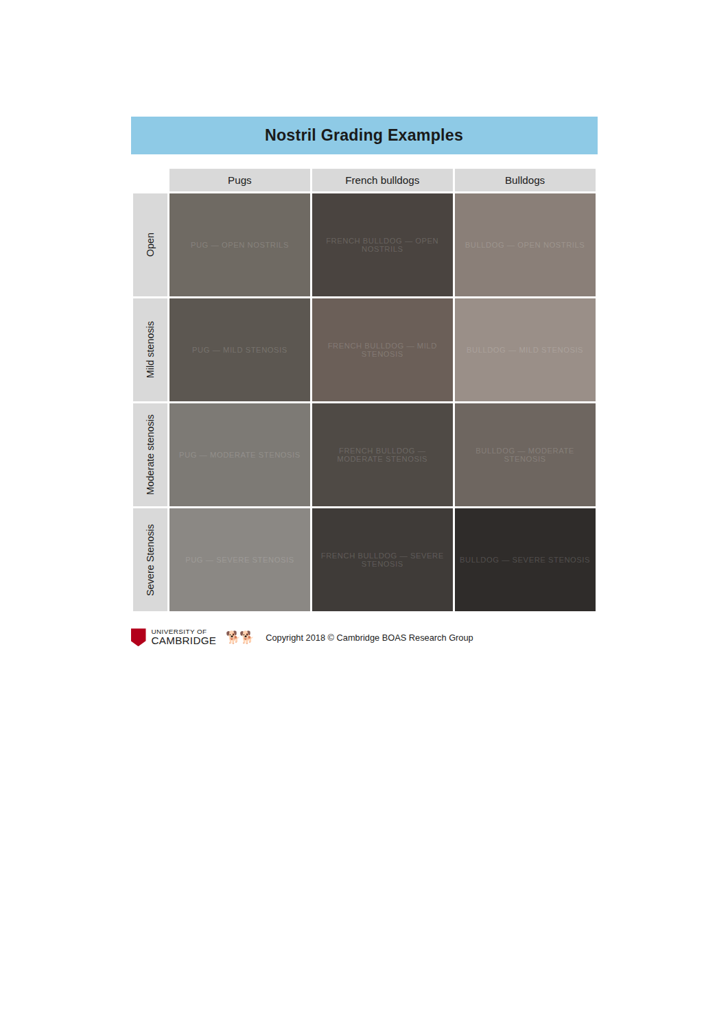Nostril Grading Examples
| | Pugs | French bulldogs | Bulldogs |
| --- | --- | --- | --- |
| Open | Pug — open nostrils | French bulldog — open nostrils | Bulldog — open nostrils |
| Mild stenosis | Pug — mild stenosis | French bulldog — mild stenosis | Bulldog — mild stenosis |
| Moderate stenosis | Pug — moderate stenosis | French bulldog — moderate stenosis | Bulldog — moderate stenosis |
| Severe Stenosis | Pug — severe stenosis | French bulldog — severe stenosis | Bulldog — severe stenosis |
UNIVERSITY OF CAMBRIDGE 🐕🐕 Copyright 2018 © Cambridge BOAS Research Group